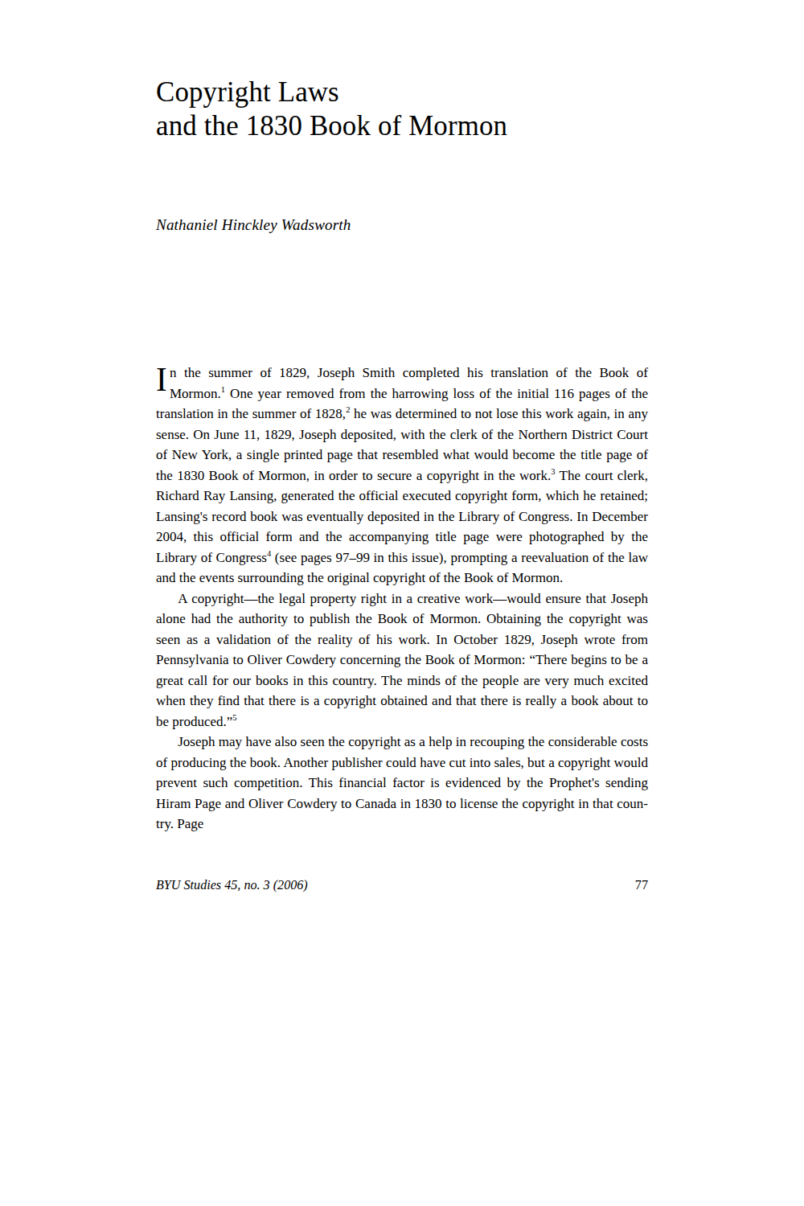Copyright Laws
and the 1830 Book of Mormon
Nathaniel Hinckley Wadsworth
In the summer of 1829, Joseph Smith completed his translation of the Book of Mormon.1 One year removed from the harrowing loss of the initial 116 pages of the translation in the summer of 1828,2 he was determined to not lose this work again, in any sense. On June 11, 1829, Joseph deposited, with the clerk of the Northern District Court of New York, a single printed page that resembled what would become the title page of the 1830 Book of Mormon, in order to secure a copyright in the work.3 The court clerk, Richard Ray Lansing, generated the official executed copyright form, which he retained; Lansing's record book was eventually deposited in the Library of Congress. In December 2004, this official form and the accompanying title page were photographed by the Library of Congress4 (see pages 97–99 in this issue), prompting a reevaluation of the law and the events surrounding the original copyright of the Book of Mormon.
A copyright—the legal property right in a creative work—would ensure that Joseph alone had the authority to publish the Book of Mormon. Obtaining the copyright was seen as a validation of the reality of his work. In October 1829, Joseph wrote from Pennsylvania to Oliver Cowdery concerning the Book of Mormon: “There begins to be a great call for our books in this country. The minds of the people are very much excited when they find that there is a copyright obtained and that there is really a book about to be produced.”5
Joseph may have also seen the copyright as a help in recouping the considerable costs of producing the book. Another publisher could have cut into sales, but a copyright would prevent such competition. This financial factor is evidenced by the Prophet's sending Hiram Page and Oliver Cowdery to Canada in 1830 to license the copyright in that country. Page
BYU Studies 45, no. 3 (2006) 77